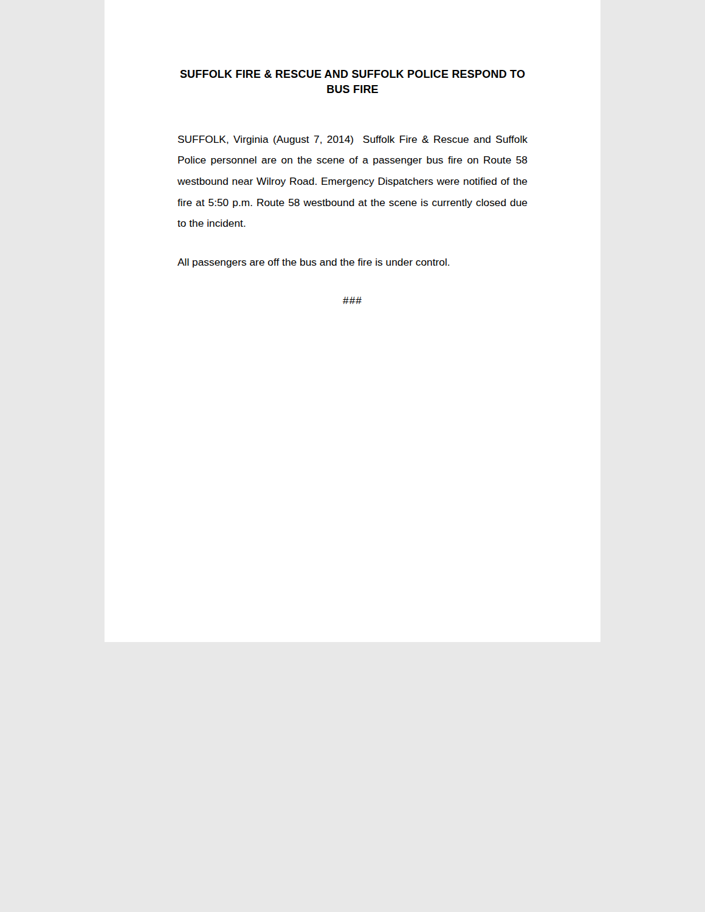SUFFOLK FIRE & RESCUE AND SUFFOLK POLICE RESPOND TO BUS FIRE
SUFFOLK, Virginia (August 7, 2014) Suffolk Fire & Rescue and Suffolk Police personnel are on the scene of a passenger bus fire on Route 58 westbound near Wilroy Road. Emergency Dispatchers were notified of the fire at 5:50 p.m. Route 58 westbound at the scene is currently closed due to the incident.
All passengers are off the bus and the fire is under control.
###